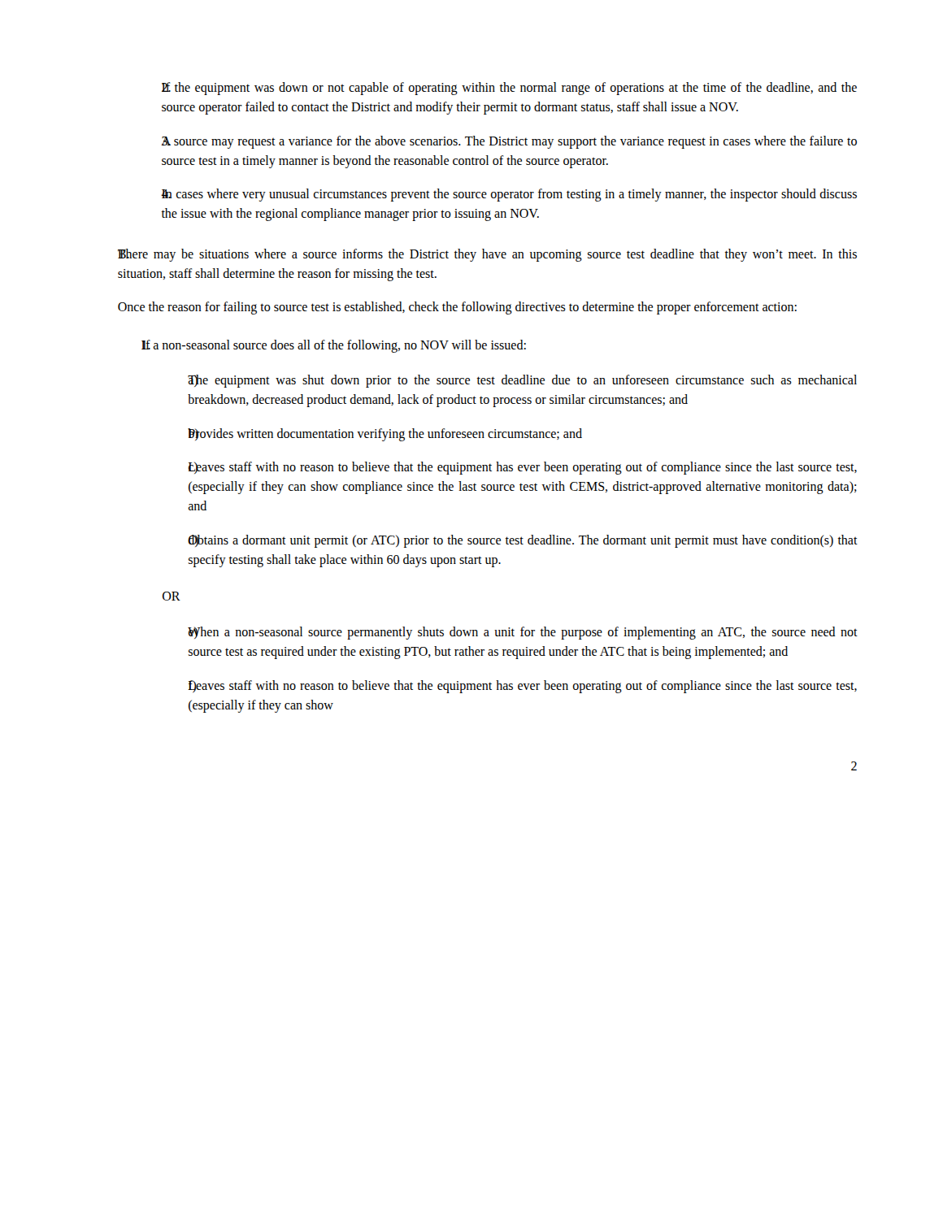2. If the equipment was down or not capable of operating within the normal range of operations at the time of the deadline, and the source operator failed to contact the District and modify their permit to dormant status, staff shall issue a NOV.
3. A source may request a variance for the above scenarios. The District may support the variance request in cases where the failure to source test in a timely manner is beyond the reasonable control of the source operator.
4. In cases where very unusual circumstances prevent the source operator from testing in a timely manner, the inspector should discuss the issue with the regional compliance manager prior to issuing an NOV.
B. There may be situations where a source informs the District they have an upcoming source test deadline that they won’t meet. In this situation, staff shall determine the reason for missing the test.
Once the reason for failing to source test is established, check the following directives to determine the proper enforcement action:
1. If a non-seasonal source does all of the following, no NOV will be issued:
a) The equipment was shut down prior to the source test deadline due to an unforeseen circumstance such as mechanical breakdown, decreased product demand, lack of product to process or similar circumstances; and
b) Provides written documentation verifying the unforeseen circumstance; and
c) Leaves staff with no reason to believe that the equipment has ever been operating out of compliance since the last source test, (especially if they can show compliance since the last source test with CEMS, district-approved alternative monitoring data); and
d) Obtains a dormant unit permit (or ATC) prior to the source test deadline. The dormant unit permit must have condition(s) that specify testing shall take place within 60 days upon start up.
OR
e) When a non-seasonal source permanently shuts down a unit for the purpose of implementing an ATC, the source need not source test as required under the existing PTO, but rather as required under the ATC that is being implemented; and
f) Leaves staff with no reason to believe that the equipment has ever been operating out of compliance since the last source test, (especially if they can show
2